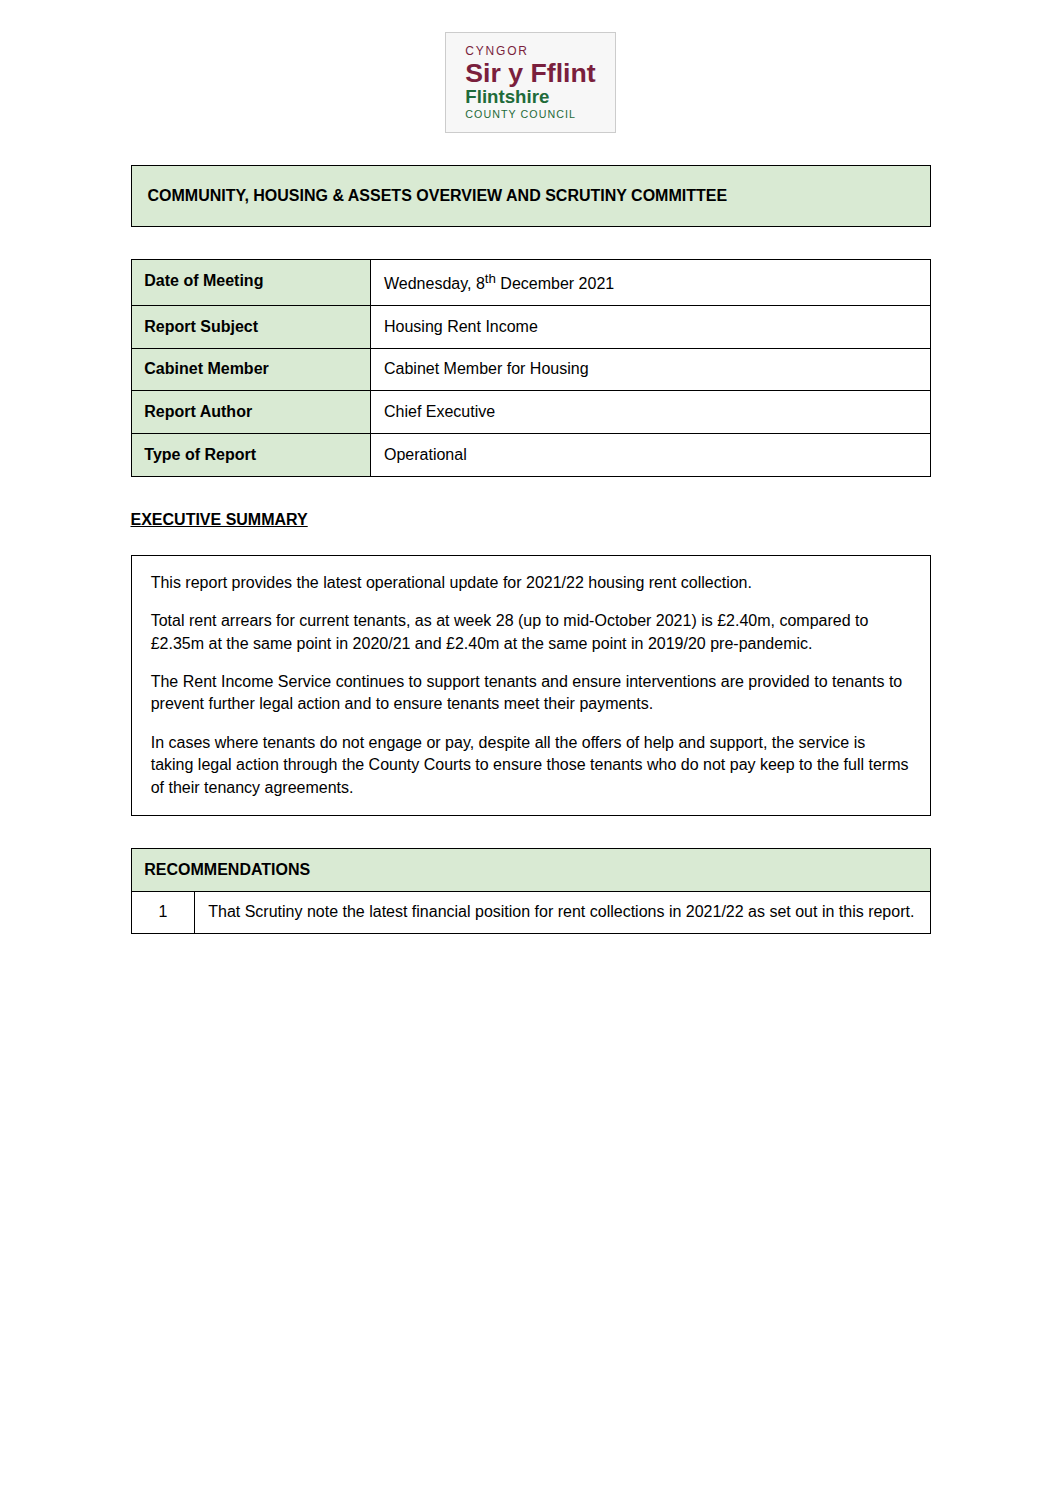CYNGOR
Sir y Fflint
Flintshire
COUNTY COUNCIL
COMMUNITY, HOUSING & ASSETS OVERVIEW AND SCRUTINY COMMITTEE
| Date of Meeting | Wednesday, 8 th December 2021 |
| Report Subject | Housing Rent Income |
| Cabinet Member | Cabinet Member for Housing |
| Report Author | Chief Executive |
| Type of Report | Operational |
EXECUTIVE SUMMARY
This report provides the latest operational update for 2021/22 housing rent collection.
Total rent arrears for current tenants, as at week 28 (up to mid-October 2021) is £2.40m, compared to £2.35m at the same point in 2020/21 and £2.40m at the same point in 2019/20 pre-pandemic.
The Rent Income Service continues to support tenants and ensure interventions are provided to tenants to prevent further legal action and to ensure tenants meet their payments.
In cases where tenants do not engage or pay, despite all the offers of help and support, the service is taking legal action through the County Courts to ensure those tenants who do not pay keep to the full terms of their tenancy agreements.
| RECOMMENDATIONS |
| --- |
| 1 | That Scrutiny note the latest financial position for rent collections in 2021/22 as set out in this report. |